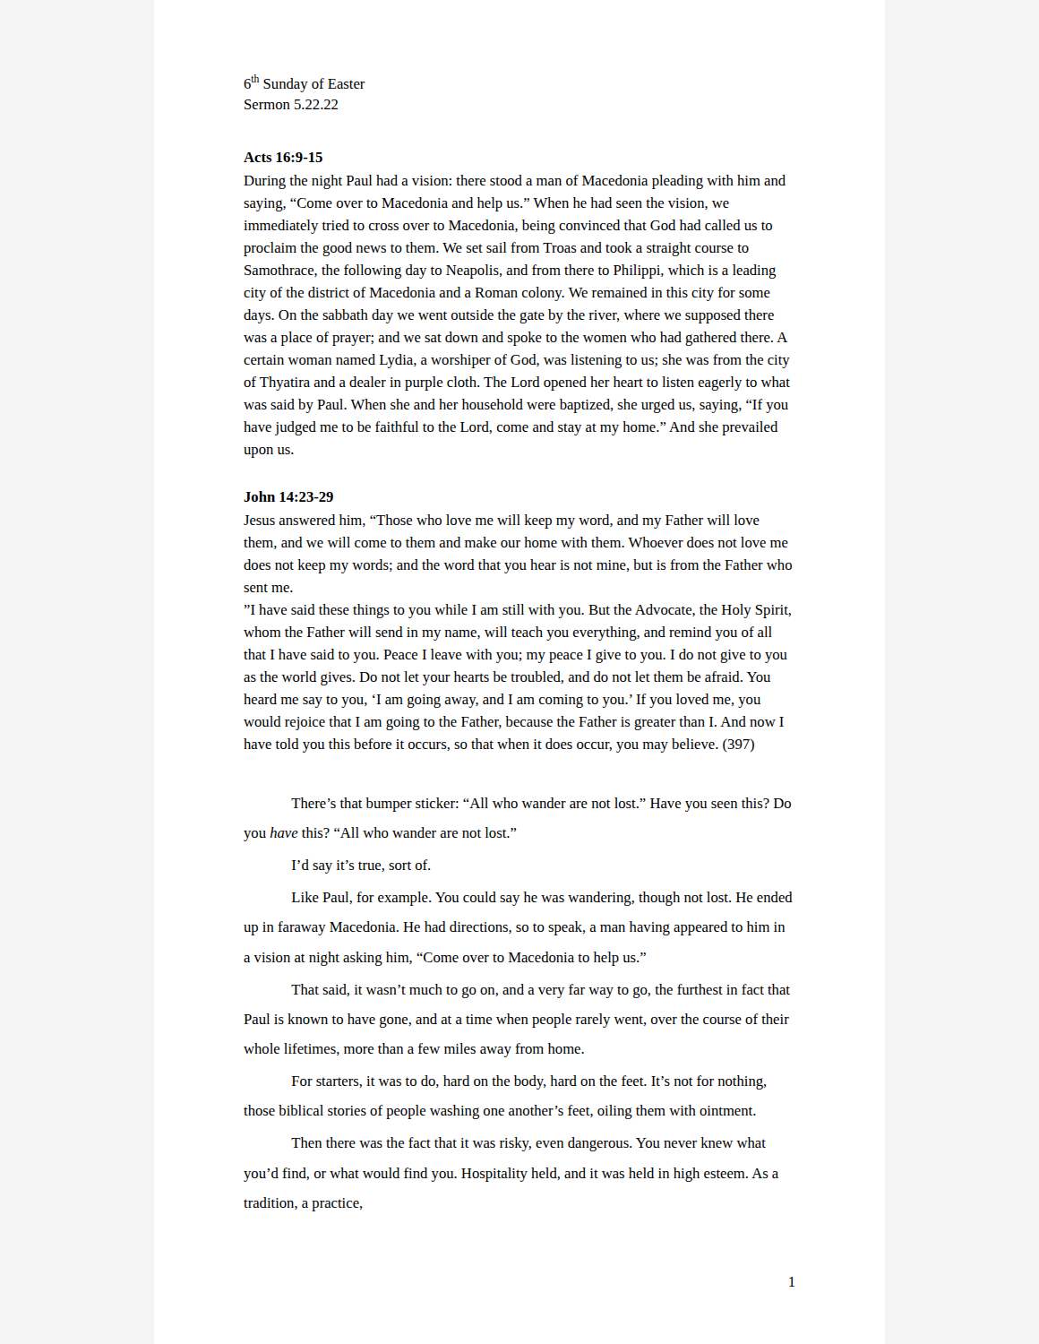6th Sunday of Easter
Sermon 5.22.22
Acts 16:9-15
During the night Paul had a vision: there stood a man of Macedonia pleading with him and saying, “Come over to Macedonia and help us.” When he had seen the vision, we immediately tried to cross over to Macedonia, being convinced that God had called us to proclaim the good news to them. We set sail from Troas and took a straight course to Samothrace, the following day to Neapolis, and from there to Philippi, which is a leading city of the district of Macedonia and a Roman colony. We remained in this city for some days. On the sabbath day we went outside the gate by the river, where we supposed there was a place of prayer; and we sat down and spoke to the women who had gathered there. A certain woman named Lydia, a worshiper of God, was listening to us; she was from the city of Thyatira and a dealer in purple cloth. The Lord opened her heart to listen eagerly to what was said by Paul. When she and her household were baptized, she urged us, saying, “If you have judged me to be faithful to the Lord, come and stay at my home.” And she prevailed upon us.
John 14:23-29
Jesus answered him, “Those who love me will keep my word, and my Father will love them, and we will come to them and make our home with them. Whoever does not love me does not keep my words; and the word that you hear is not mine, but is from the Father who sent me.
”I have said these things to you while I am still with you. But the Advocate, the Holy Spirit, whom the Father will send in my name, will teach you everything, and remind you of all that I have said to you. Peace I leave with you; my peace I give to you. I do not give to you as the world gives. Do not let your hearts be troubled, and do not let them be afraid. You heard me say to you, ‘I am going away, and I am coming to you.’ If you loved me, you would rejoice that I am going to the Father, because the Father is greater than I. And now I have told you this before it occurs, so that when it does occur, you may believe. (397)
There’s that bumper sticker: “All who wander are not lost.” Have you seen this? Do you have this? “All who wander are not lost.”
I’d say it’s true, sort of.
Like Paul, for example. You could say he was wandering, though not lost. He ended up in faraway Macedonia. He had directions, so to speak, a man having appeared to him in a vision at night asking him, “Come over to Macedonia to help us.”
That said, it wasn’t much to go on, and a very far way to go, the furthest in fact that Paul is known to have gone, and at a time when people rarely went, over the course of their whole lifetimes, more than a few miles away from home.
For starters, it was to do, hard on the body, hard on the feet. It’s not for nothing, those biblical stories of people washing one another’s feet, oiling them with ointment.
Then there was the fact that it was risky, even dangerous. You never knew what you’d find, or what would find you. Hospitality held, and it was held in high esteem. As a tradition, a practice,
1